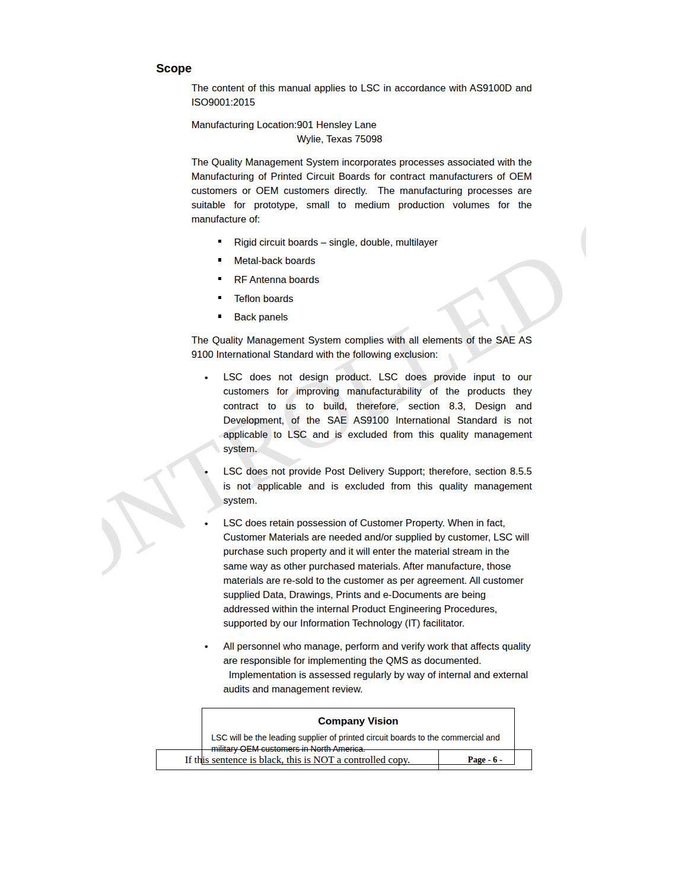UNCONTROLLED COPY
Scope
The content of this manual applies to LSC in accordance with AS9100D and ISO9001:2015
| Manufacturing Location: | 901 Hensley Lane Wylie, Texas 75098 |
The Quality Management System incorporates processes associated with the Manufacturing of Printed Circuit Boards for contract manufacturers of OEM customers or OEM customers directly. The manufacturing processes are suitable for prototype, small to medium production volumes for the manufacture of:
Rigid circuit boards – single, double, multilayer
Metal-back boards
RF Antenna boards
Teflon boards
Back panels
The Quality Management System complies with all elements of the SAE AS 9100 International Standard with the following exclusion:
LSC does not design product. LSC does provide input to our customers for improving manufacturability of the products they contract to us to build, therefore, section 8.3, Design and Development, of the SAE AS9100 International Standard is not applicable to LSC and is excluded from this quality management system.
LSC does not provide Post Delivery Support; therefore, section 8.5.5 is not applicable and is excluded from this quality management system.
LSC does retain possession of Customer Property. When in fact, Customer Materials are needed and/or supplied by customer, LSC will purchase such property and it will enter the material stream in the same way as other purchased materials. After manufacture, those materials are re-sold to the customer as per agreement. All customer supplied Data, Drawings, Prints and e-Documents are being addressed within the internal Product Engineering Procedures, supported by our Information Technology (IT) facilitator.
All personnel who manage, perform and verify work that affects quality are responsible for implementing the QMS as documented. Implementation is assessed regularly by way of internal and external audits and management review.
Company Vision
LSC will be the leading supplier of printed circuit boards to the commercial and military OEM customers in North America.
| If this sentence is black, this is NOT a controlled copy. | Page - 6 - |